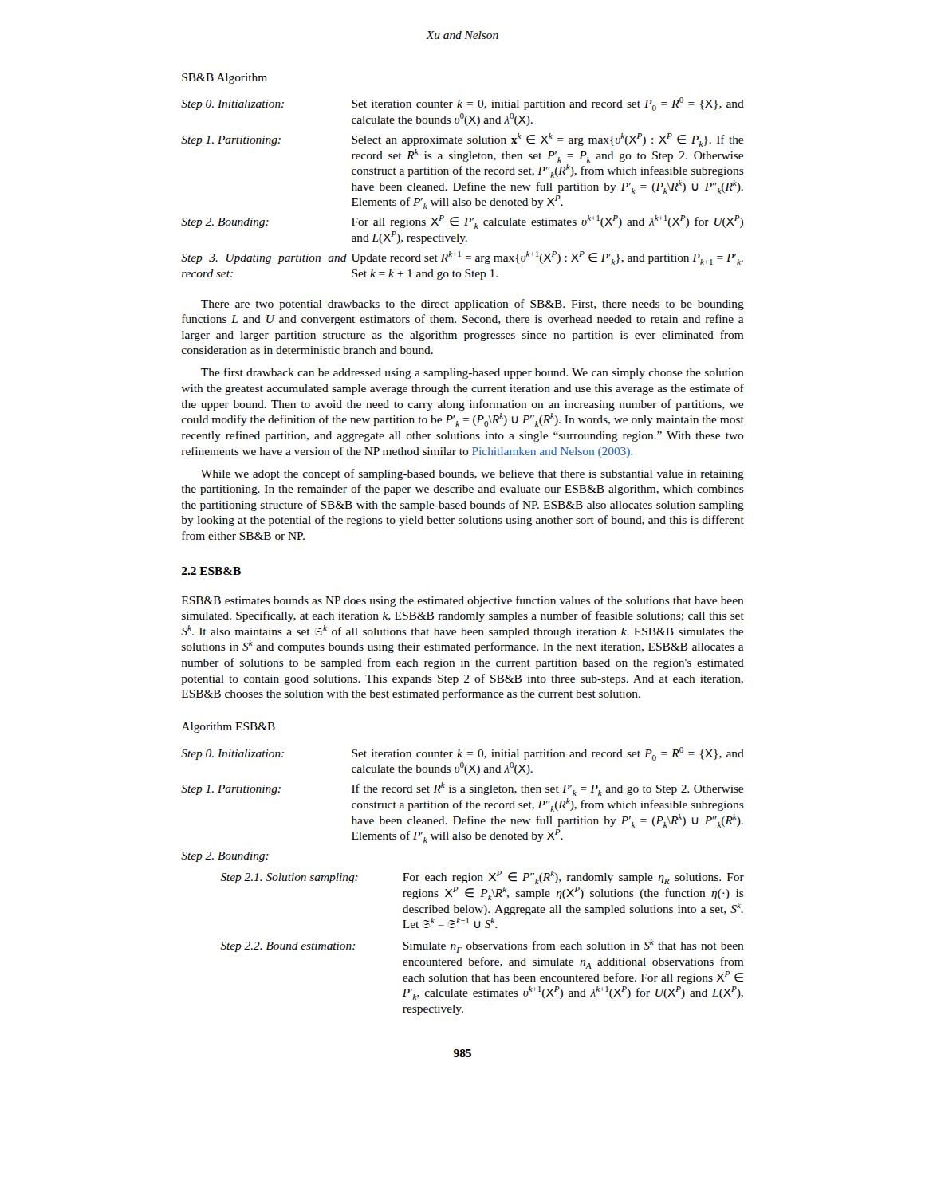Xu and Nelson
SB&B Algorithm
Step 0. Initialization:
Set iteration counter k = 0, initial partition and record set P0 = R0 = {X}, and calculate the bounds υ0(X) and λ0(X).
Step 1. Partitioning:
Select an approximate solution xk ∈ Xk = arg max{υk(XP) : XP ∈ Pk}. If the record set Rk is a singleton, then set P′k = Pk and go to Step 2. Otherwise construct a partition of the record set, P″k(Rk), from which infeasible subregions have been cleaned. Define the new full partition by P′k = (Pk\Rk) ∪ P″k(Rk). Elements of P′k will also be denoted by XP.
Step 2. Bounding:
For all regions XP ∈ P′k calculate estimates υk+1(XP) and λk+1(XP) for U(XP) and L(XP), respectively.
Step 3. Updating partition and record set:
Update record set Rk+1 = arg max{υk+1(XP) : XP ∈ P′k}, and partition Pk+1 = P′k. Set k = k + 1 and go to Step 1.
There are two potential drawbacks to the direct application of SB&B. First, there needs to be bounding functions L and U and convergent estimators of them. Second, there is overhead needed to retain and refine a larger and larger partition structure as the algorithm progresses since no partition is ever eliminated from consideration as in deterministic branch and bound.
The first drawback can be addressed using a sampling-based upper bound. We can simply choose the solution with the greatest accumulated sample average through the current iteration and use this average as the estimate of the upper bound. Then to avoid the need to carry along information on an increasing number of partitions, we could modify the definition of the new partition to be P′k = (P0\Rk) ∪ P″k(Rk). In words, we only maintain the most recently refined partition, and aggregate all other solutions into a single “surrounding region.” With these two refinements we have a version of the NP method similar to Pichitlamken and Nelson (2003).
While we adopt the concept of sampling-based bounds, we believe that there is substantial value in retaining the partitioning. In the remainder of the paper we describe and evaluate our ESB&B algorithm, which combines the partitioning structure of SB&B with the sample-based bounds of NP. ESB&B also allocates solution sampling by looking at the potential of the regions to yield better solutions using another sort of bound, and this is different from either SB&B or NP.
2.2 ESB&B
ESB&B estimates bounds as NP does using the estimated objective function values of the solutions that have been simulated. Specifically, at each iteration k, ESB&B randomly samples a number of feasible solutions; call this set Sk. It also maintains a set 𝔖k of all solutions that have been sampled through iteration k. ESB&B simulates the solutions in Sk and computes bounds using their estimated performance. In the next iteration, ESB&B allocates a number of solutions to be sampled from each region in the current partition based on the region's estimated potential to contain good solutions. This expands Step 2 of SB&B into three sub-steps. And at each iteration, ESB&B chooses the solution with the best estimated performance as the current best solution.
Algorithm ESB&B
Step 0. Initialization:
Set iteration counter k = 0, initial partition and record set P0 = R0 = {X}, and calculate the bounds υ0(X) and λ0(X).
Step 1. Partitioning:
If the record set Rk is a singleton, then set P′k = Pk and go to Step 2. Otherwise construct a partition of the record set, P″k(Rk), from which infeasible subregions have been cleaned. Define the new full partition by P′k = (Pk\Rk) ∪ P″k(Rk). Elements of P′k will also be denoted by XP.
Step 2. Bounding:
Step 2.1. Solution sampling:
For each region XP ∈ P″k(Rk), randomly sample ηR solutions. For regions XP ∈ Pk\Rk, sample η(XP) solutions (the function η(·) is described below). Aggregate all the sampled solutions into a set, Sk. Let 𝔖k = 𝔖k−1 ∪ Sk.
Step 2.2. Bound estimation:
Simulate nF observations from each solution in Sk that has not been encountered before, and simulate nA additional observations from each solution that has been encountered before. For all regions XP ∈ P′k, calculate estimates υk+1(XP) and λk+1(XP) for U(XP) and L(XP), respectively.
985